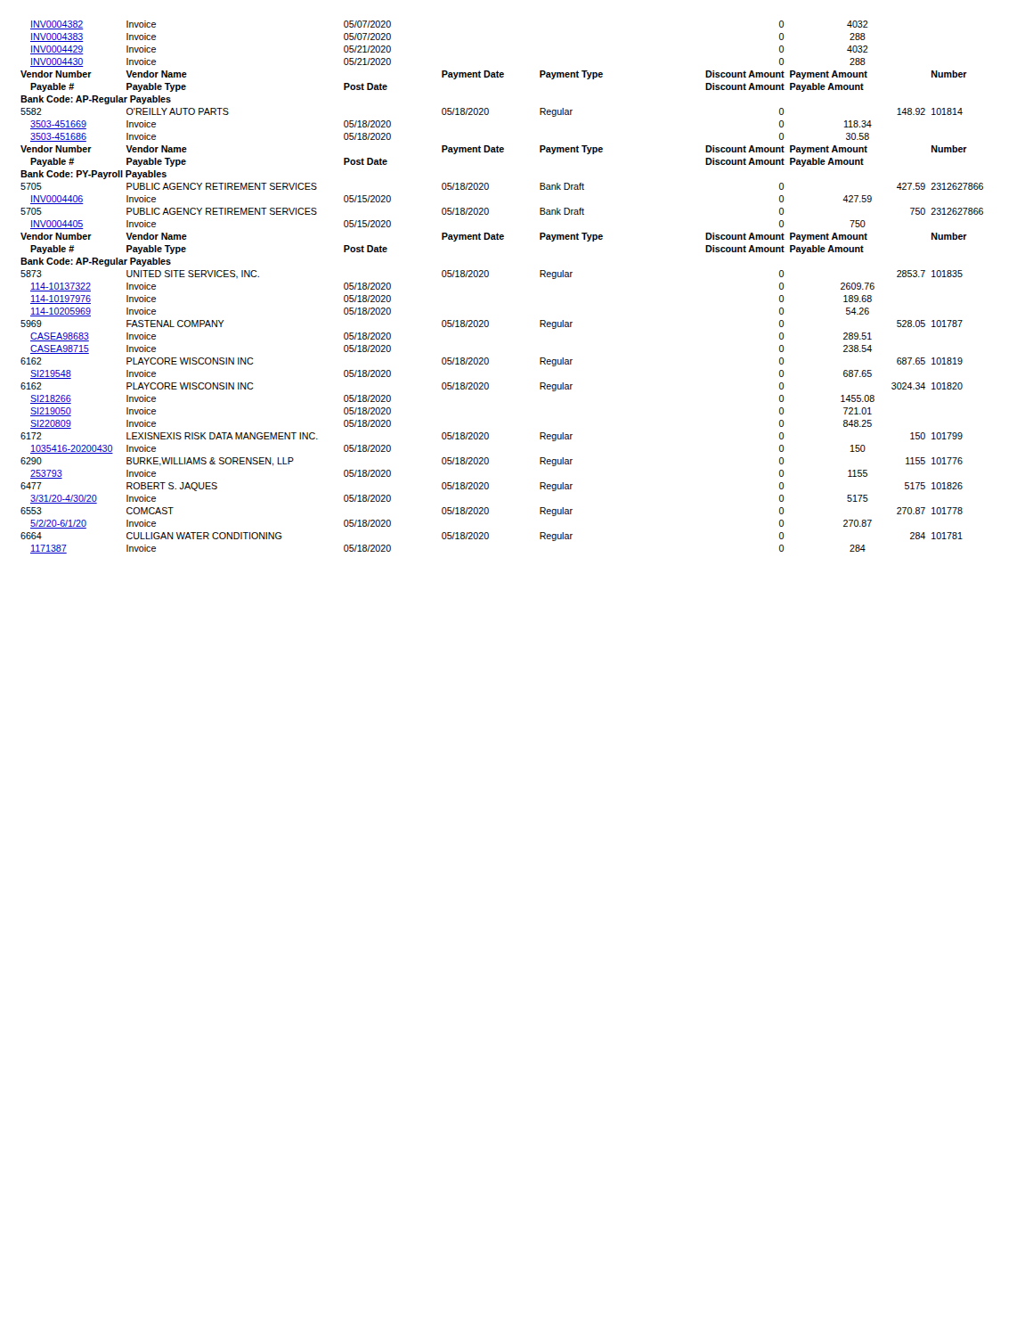| INV0004382 | Invoice | 05/07/2020 | | | 0 | 4032 | |
| INV0004383 | Invoice | 05/07/2020 | | | 0 | 288 | |
| INV0004429 | Invoice | 05/21/2020 | | | 0 | 4032 | |
| INV0004430 | Invoice | 05/21/2020 | | | 0 | 288 | |
| Vendor Number | Vendor Name | | Payment Date | Payment Type | Discount Amount | Payment Amount | Number |
| Payable # | Payable Type | Post Date | | | Discount Amount | Payable Amount | |
| Bank Code: AP-Regular Payables |
| 5582 | O'REILLY AUTO PARTS | | 05/18/2020 | Regular | 0 | 148.92 | 101814 |
| 3503-451669 | Invoice | 05/18/2020 | | | 0 | 118.34 | |
| 3503-451686 | Invoice | 05/18/2020 | | | 0 | 30.58 | |
| Vendor Number | Vendor Name | | Payment Date | Payment Type | Discount Amount | Payment Amount | Number |
| Payable # | Payable Type | Post Date | | | Discount Amount | Payable Amount | |
| Bank Code: PY-Payroll Payables |
| 5705 | PUBLIC AGENCY RETIREMENT SERVICES | | 05/18/2020 | Bank Draft | 0 | 427.59 | 2312627866 |
| INV0004406 | Invoice | 05/15/2020 | | | 0 | 427.59 | |
| 5705 | PUBLIC AGENCY RETIREMENT SERVICES | | 05/18/2020 | Bank Draft | 0 | 750 | 2312627866 |
| INV0004405 | Invoice | 05/15/2020 | | | 0 | 750 | |
| Vendor Number | Vendor Name | | Payment Date | Payment Type | Discount Amount | Payment Amount | Number |
| Payable # | Payable Type | Post Date | | | Discount Amount | Payable Amount | |
| Bank Code: AP-Regular Payables |
| 5873 | UNITED SITE SERVICES, INC. | | 05/18/2020 | Regular | 0 | 2853.7 | 101835 |
| 114-10137322 | Invoice | 05/18/2020 | | | 0 | 2609.76 | |
| 114-10197976 | Invoice | 05/18/2020 | | | 0 | 189.68 | |
| 114-10205969 | Invoice | 05/18/2020 | | | 0 | 54.26 | |
| 5969 | FASTENAL COMPANY | | 05/18/2020 | Regular | 0 | 528.05 | 101787 |
| CASEA98683 | Invoice | 05/18/2020 | | | 0 | 289.51 | |
| CASEA98715 | Invoice | 05/18/2020 | | | 0 | 238.54 | |
| 6162 | PLAYCORE WISCONSIN INC | | 05/18/2020 | Regular | 0 | 687.65 | 101819 |
| SI219548 | Invoice | 05/18/2020 | | | 0 | 687.65 | |
| 6162 | PLAYCORE WISCONSIN INC | | 05/18/2020 | Regular | 0 | 3024.34 | 101820 |
| SI218266 | Invoice | 05/18/2020 | | | 0 | 1455.08 | |
| SI219050 | Invoice | 05/18/2020 | | | 0 | 721.01 | |
| SI220809 | Invoice | 05/18/2020 | | | 0 | 848.25 | |
| 6172 | LEXISNEXIS RISK DATA MANGEMENT INC. | | 05/18/2020 | Regular | 0 | 150 | 101799 |
| 1035416-20200430 | Invoice | 05/18/2020 | | | 0 | 150 | |
| 6290 | BURKE,WILLIAMS & SORENSEN, LLP | | 05/18/2020 | Regular | 0 | 1155 | 101776 |
| 253793 | Invoice | 05/18/2020 | | | 0 | 1155 | |
| 6477 | ROBERT S. JAQUES | | 05/18/2020 | Regular | 0 | 5175 | 101826 |
| 3/31/20-4/30/20 | Invoice | 05/18/2020 | | | 0 | 5175 | |
| 6553 | COMCAST | | 05/18/2020 | Regular | 0 | 270.87 | 101778 |
| 5/2/20-6/1/20 | Invoice | 05/18/2020 | | | 0 | 270.87 | |
| 6664 | CULLIGAN WATER CONDITIONING | | 05/18/2020 | Regular | 0 | 284 | 101781 |
| 1171387 | Invoice | 05/18/2020 | | | 0 | 284 | |